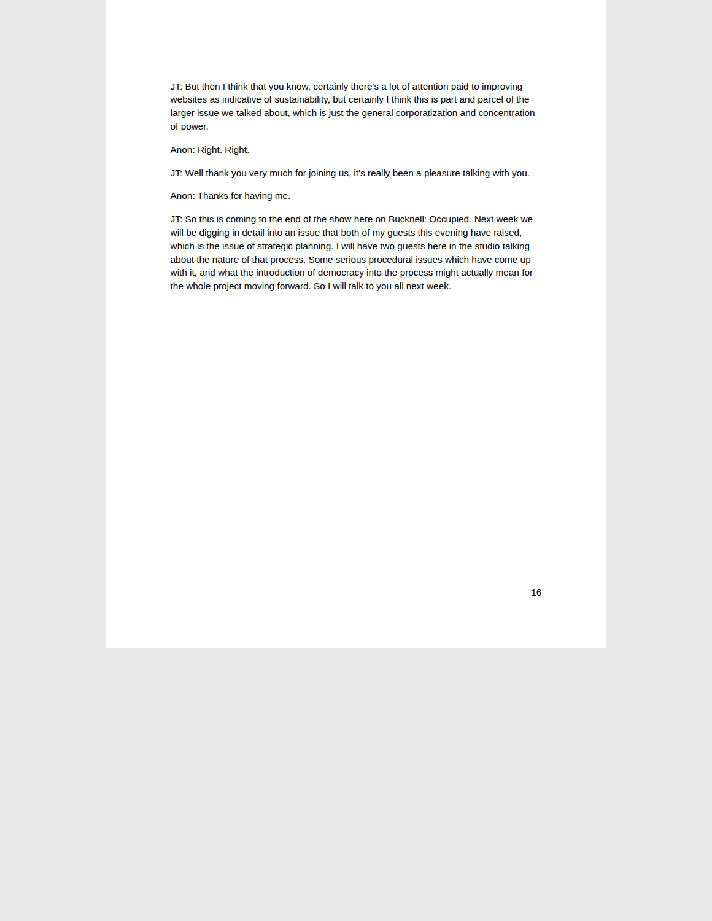JT: But then I think that you know, certainly there's a lot of attention paid to improving websites as indicative of sustainability, but certainly I think this is part and parcel of the larger issue we talked about, which is just the general corporatization and concentration of power.
Anon: Right. Right.
JT: Well thank you very much for joining us, it's really been a pleasure talking with you.
Anon: Thanks for having me.
JT: So this is coming to the end of the show here on Bucknell: Occupied. Next week we will be digging in detail into an issue that both of my guests this evening have raised, which is the issue of strategic planning. I will have two guests here in the studio talking about the nature of that process. Some serious procedural issues which have come up with it, and what the introduction of democracy into the process might actually mean for the whole project moving forward. So I will talk to you all next week.
16